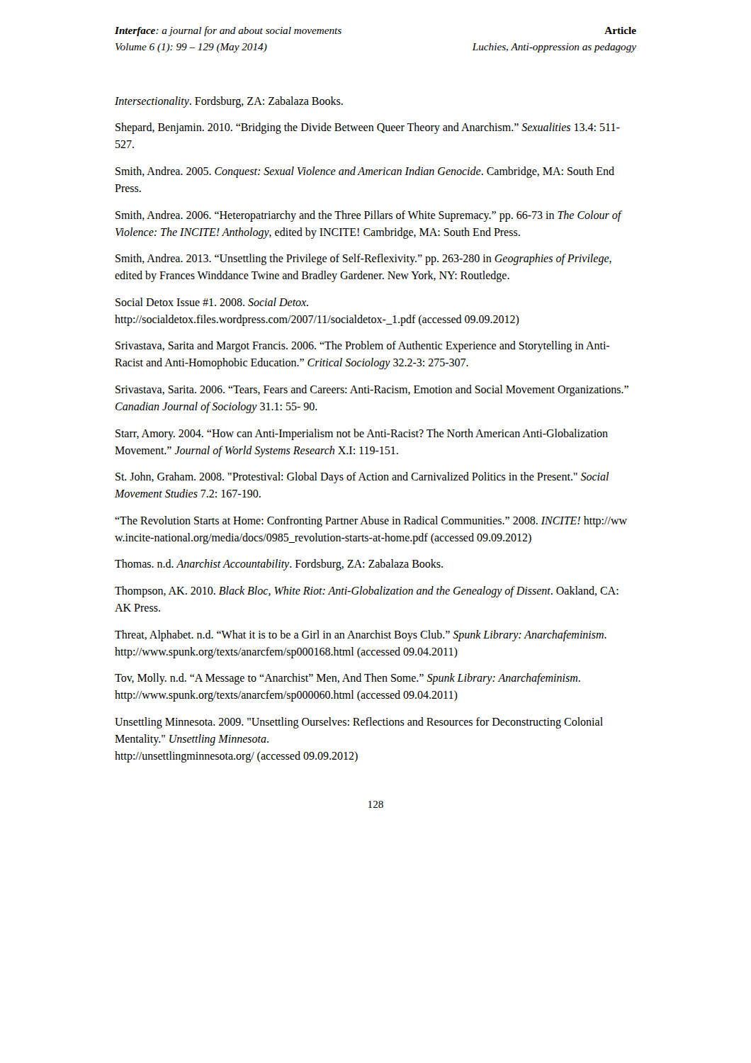Interface: a journal for and about social movements
Volume 6 (1): 99 – 129 (May 2014)
Article
Luchies, Anti-oppression as pedagogy
Intersectionality. Fordsburg, ZA: Zabalaza Books.
Shepard, Benjamin. 2010. “Bridging the Divide Between Queer Theory and Anarchism.” Sexualities 13.4: 511-527.
Smith, Andrea. 2005. Conquest: Sexual Violence and American Indian Genocide. Cambridge, MA: South End Press.
Smith, Andrea. 2006. “Heteropatriarchy and the Three Pillars of White Supremacy.” pp. 66-73 in The Colour of Violence: The INCITE! Anthology, edited by INCITE! Cambridge, MA: South End Press.
Smith, Andrea. 2013. “Unsettling the Privilege of Self-Reflexivity.” pp. 263-280 in Geographies of Privilege, edited by Frances Winddance Twine and Bradley Gardener. New York, NY: Routledge.
Social Detox Issue #1. 2008. Social Detox.
http://socialdetox.files.wordpress.com/2007/11/socialdetox-_1.pdf (accessed 09.09.2012)
Srivastava, Sarita and Margot Francis. 2006. “The Problem of Authentic Experience and Storytelling in Anti-Racist and Anti-Homophobic Education.” Critical Sociology 32.2-3: 275-307.
Srivastava, Sarita. 2006. “Tears, Fears and Careers: Anti-Racism, Emotion and Social Movement Organizations.” Canadian Journal of Sociology 31.1: 55- 90.
Starr, Amory. 2004. “How can Anti-Imperialism not be Anti-Racist? The North American Anti-Globalization Movement.” Journal of World Systems Research X.I: 119-151.
St. John, Graham. 2008. "Protestival: Global Days of Action and Carnivalized Politics in the Present." Social Movement Studies 7.2: 167-190.
“The Revolution Starts at Home: Confronting Partner Abuse in Radical Communities.” 2008. INCITE! http://www.incite-national.org/media/docs/0985_revolution-starts-at-home.pdf (accessed 09.09.2012)
Thomas. n.d. Anarchist Accountability. Fordsburg, ZA: Zabalaza Books.
Thompson, AK. 2010. Black Bloc, White Riot: Anti-Globalization and the Genealogy of Dissent. Oakland, CA: AK Press.
Threat, Alphabet. n.d. “What it is to be a Girl in an Anarchist Boys Club.” Spunk Library: Anarchafeminism.
http://www.spunk.org/texts/anarcfem/sp000168.html (accessed 09.04.2011)
Tov, Molly. n.d. “A Message to “Anarchist” Men, And Then Some.” Spunk Library: Anarchafeminism.
http://www.spunk.org/texts/anarcfem/sp000060.html (accessed 09.04.2011)
Unsettling Minnesota. 2009. "Unsettling Ourselves: Reflections and Resources for Deconstructing Colonial Mentality." Unsettling Minnesota.
http://unsettlingminnesota.org/ (accessed 09.09.2012)
128